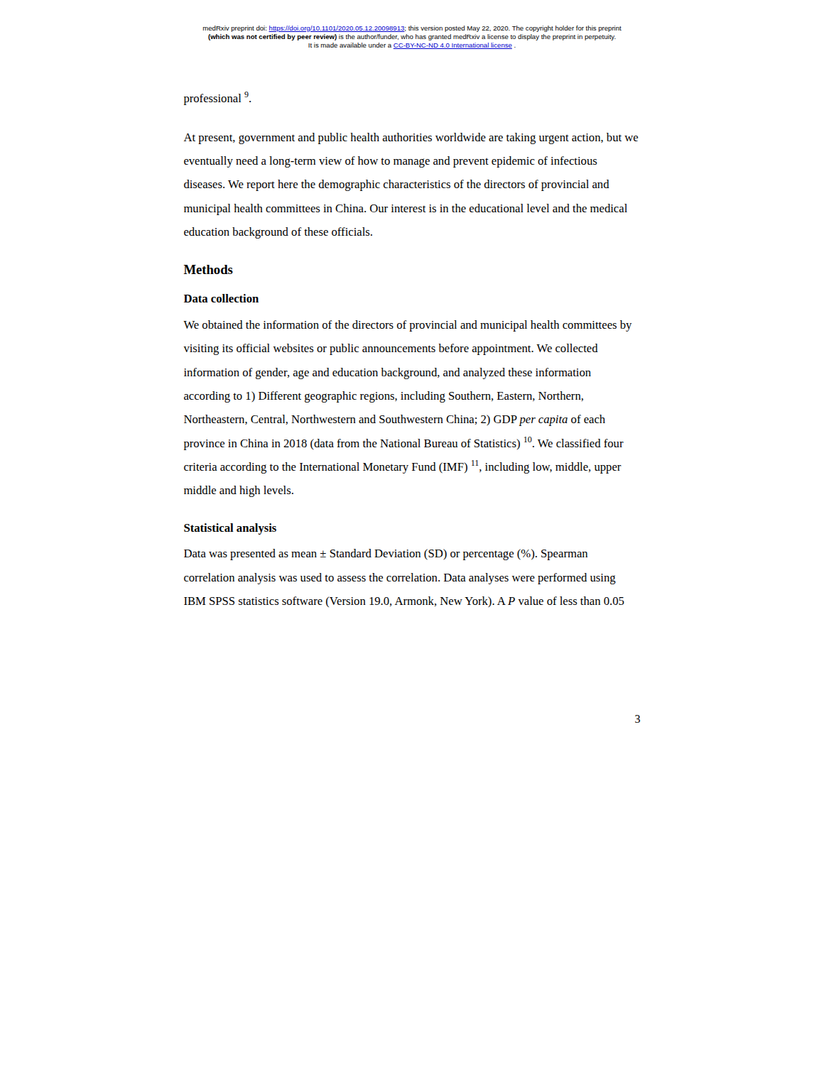medRxiv preprint doi: https://doi.org/10.1101/2020.05.12.20098913; this version posted May 22, 2020. The copyright holder for this preprint
(which was not certified by peer review) is the author/funder, who has granted medRxiv a license to display the preprint in perpetuity.
It is made available under a CC-BY-NC-ND 4.0 International license .
professional 9.
At present, government and public health authorities worldwide are taking urgent action, but we eventually need a long-term view of how to manage and prevent epidemic of infectious diseases. We report here the demographic characteristics of the directors of provincial and municipal health committees in China. Our interest is in the educational level and the medical education background of these officials.
Methods
Data collection
We obtained the information of the directors of provincial and municipal health committees by visiting its official websites or public announcements before appointment. We collected information of gender, age and education background, and analyzed these information according to 1) Different geographic regions, including Southern, Eastern, Northern, Northeastern, Central, Northwestern and Southwestern China; 2) GDP per capita of each province in China in 2018 (data from the National Bureau of Statistics) 10. We classified four criteria according to the International Monetary Fund (IMF) 11, including low, middle, upper middle and high levels.
Statistical analysis
Data was presented as mean ± Standard Deviation (SD) or percentage (%). Spearman correlation analysis was used to assess the correlation. Data analyses were performed using IBM SPSS statistics software (Version 19.0, Armonk, New York). A P value of less than 0.05
3